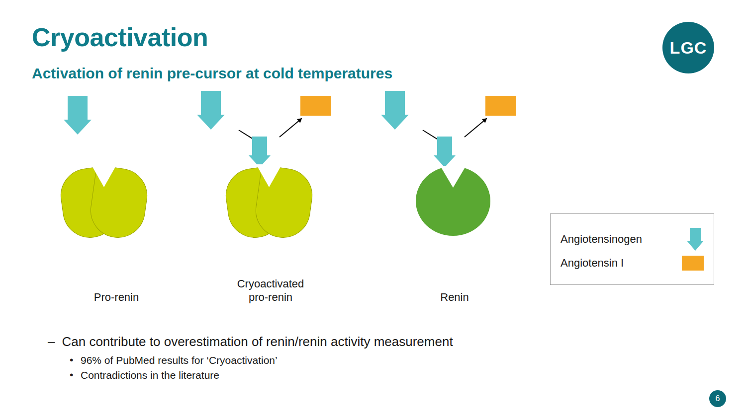LGC
Cryoactivation
Activation of renin pre-cursor at cold temperatures
Pro-renin
Cryoactivated
pro-renin
Renin
Angiotensinogen
Angiotensin I
– Can contribute to overestimation of renin/renin activity measurement
96% of PubMed results for ‘Cryoactivation’
Contradictions in the literature
6